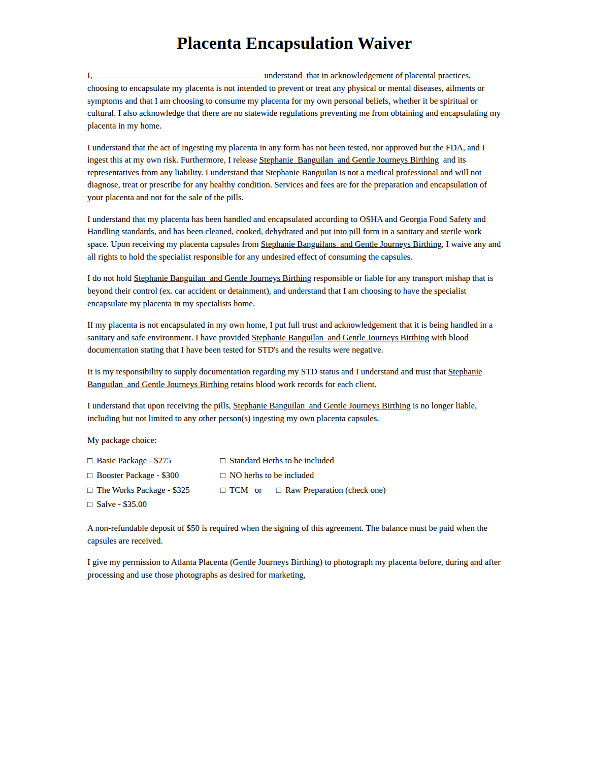Placenta Encapsulation Waiver
I, understand that in acknowledgement of placental practices, choosing to encapsulate my placenta is not intended to prevent or treat any physical or mental diseases, ailments or symptoms and that I am choosing to consume my placenta for my own personal beliefs, whether it be spiritual or cultural. I also acknowledge that there are no statewide regulations preventing me from obtaining and encapsulating my placenta in my home.
I understand that the act of ingesting my placenta in any form has not been tested, nor approved but the FDA, and I ingest this at my own risk. Furthermore, I release Stephanie Banguilan and Gentle Journeys Birthing and its representatives from any liability. I understand that Stephanie Banguilan is not a medical professional and will not diagnose, treat or prescribe for any healthy condition. Services and fees are for the preparation and encapsulation of your placenta and not for the sale of the pills.
I understand that my placenta has been handled and encapsulated according to OSHA and Georgia Food Safety and Handling standards, and has been cleaned, cooked, dehydrated and put into pill form in a sanitary and sterile work space. Upon receiving my placenta capsules from Stephanie Banguilans and Gentle Journeys Birthing, I waive any and all rights to hold the specialist responsible for any undesired effect of consuming the capsules.
I do not hold Stephanie Banguilan and Gentle Journeys Birthing responsible or liable for any transport mishap that is beyond their control (ex. car accident or detainment), and understand that I am choosing to have the specialist encapsulate my placenta in my specialists home.
If my placenta is not encapsulated in my own home, I put full trust and acknowledgement that it is being handled in a sanitary and safe environment. I have provided Stephanie Banguilan and Gentle Journeys Birthing with blood documentation stating that I have been tested for STD's and the results were negative.
It is my responsibility to supply documentation regarding my STD status and I understand and trust that Stephanie Banguilan and Gentle Journeys Birthing retains blood work records for each client.
I understand that upon receiving the pills, Stephanie Banguilan and Gentle Journeys Birthing is no longer liable, including but not limited to any other person(s) ingesting my own placenta capsules.
My package choice:
Basic Package - $275
Booster Package - $300
The Works Package - $325
Salve - $35.00
Standard Herbs to be included
NO herbs to be included
TCM or Raw Preparation (check one)
A non-refundable deposit of $50 is required when the signing of this agreement. The balance must be paid when the capsules are received.
I give my permission to Atlanta Placenta (Gentle Journeys Birthing) to photograph my placenta before, during and after processing and use those photographs as desired for marketing,